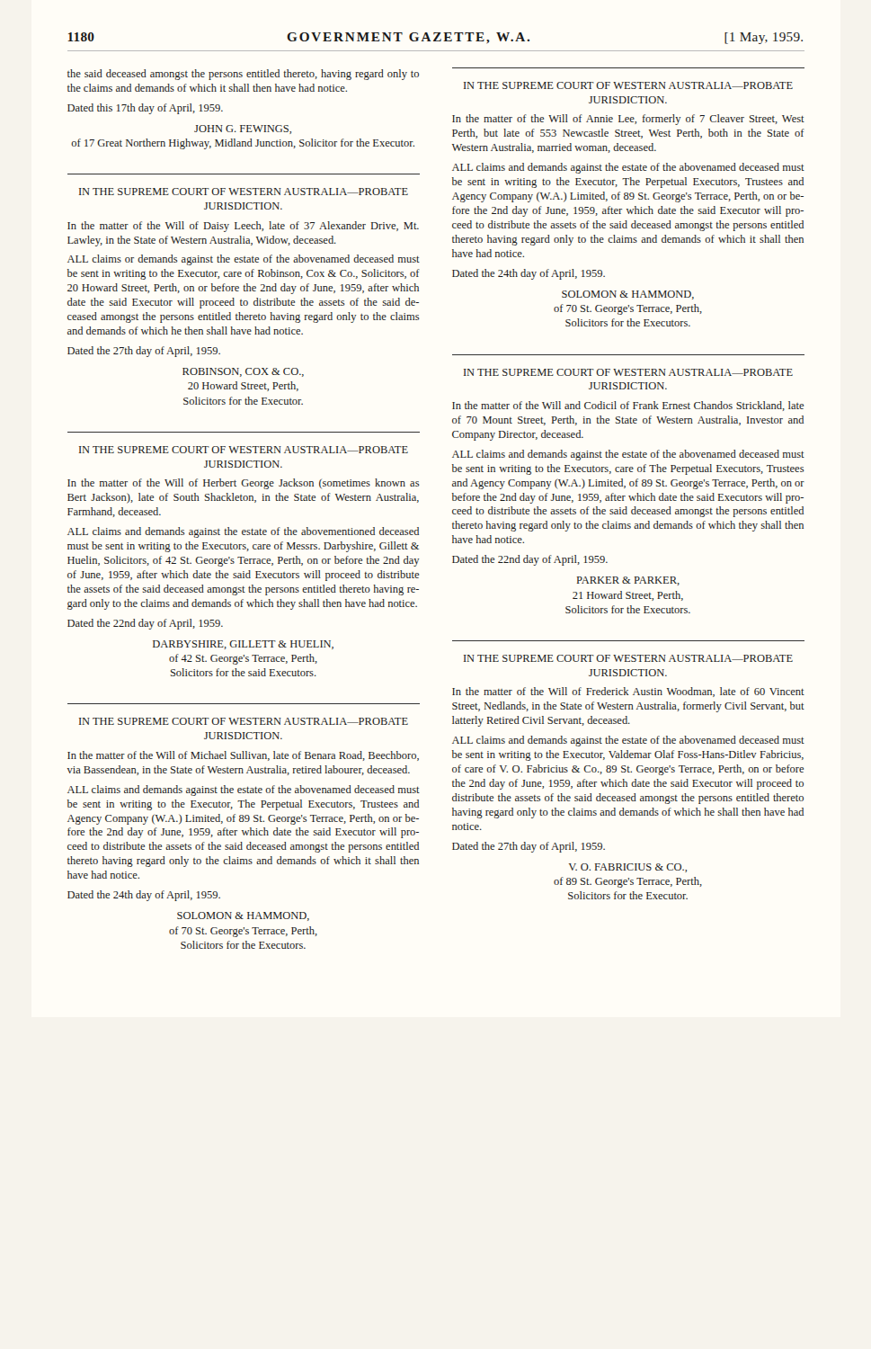1180 Government Gazette, W.A. [1 May, 1959.
the said deceased amongst the persons entitled thereto, having regard only to the claims and demands of which it shall then have had notice.
Dated this 17th day of April, 1959.
JOHN G. FEWINGS,
of 17 Great Northern Highway, Midland Junction, Solicitor for the Executor.
IN THE SUPREME COURT OF WESTERN AUSTRALIA—PROBATE JURISDICTION.
In the matter of the Will of Daisy Leech, late of 37 Alexander Drive, Mt. Lawley, in the State of Western Australia, Widow, deceased.
All claims or demands against the estate of the abovenamed deceased must be sent in writing to the Executor, care of Robinson, Cox & Co., Solicitors, of 20 Howard Street, Perth, on or before the 2nd day of June, 1959, after which date the said Executor will proceed to distribute the assets of the said deceased amongst the persons entitled thereto having regard only to the claims and demands of which he then shall have had notice.
Dated the 27th day of April, 1959.
ROBINSON, COX & CO.,
20 Howard Street, Perth, Solicitors for the Executor.
IN THE SUPREME COURT OF WESTERN AUSTRALIA—PROBATE JURISDICTION.
In the matter of the Will of Herbert George Jackson (sometimes known as Bert Jackson), late of South Shackleton, in the State of Western Australia, Farmhand, deceased.
All claims and demands against the estate of the abovementioned deceased must be sent in writing to the Executors, care of Messrs. Darbyshire, Gillett & Huelin, Solicitors, of 42 St. George's Terrace, Perth, on or before the 2nd day of June, 1959, after which date the said Executors will proceed to distribute the assets of the said deceased amongst the persons entitled thereto having regard only to the claims and demands of which they shall then have had notice.
Dated the 22nd day of April, 1959.
DARBYSHIRE, GILLETT & HUELIN,
of 42 St. George's Terrace, Perth, Solicitors for the said Executors.
IN THE SUPREME COURT OF WESTERN AUSTRALIA—PROBATE JURISDICTION.
In the matter of the Will of Michael Sullivan, late of Benara Road, Beechboro, via Bassendean, in the State of Western Australia, retired labourer, deceased.
All claims and demands against the estate of the abovenamed deceased must be sent in writing to the Executor, The Perpetual Executors, Trustees and Agency Company (W.A.) Limited, of 89 St. George's Terrace, Perth, on or before the 2nd day of June, 1959, after which date the said Executor will proceed to distribute the assets of the said deceased amongst the persons entitled thereto having regard only to the claims and demands of which it shall then have had notice.
Dated the 24th day of April, 1959.
SOLOMON & HAMMOND,
of 70 St. George's Terrace, Perth, Solicitors for the Executors.
IN THE SUPREME COURT OF WESTERN AUSTRALIA—PROBATE JURISDICTION.
In the matter of the Will of Annie Lee, formerly of 7 Cleaver Street, West Perth, but late of 553 Newcastle Street, West Perth, both in the State of Western Australia, married woman, deceased.
All claims and demands against the estate of the abovenamed deceased must be sent in writing to the Executor, The Perpetual Executors, Trustees and Agency Company (W.A.) Limited, of 89 St. George's Terrace, Perth, on or before the 2nd day of June, 1959, after which date the said Executor will proceed to distribute the assets of the said deceased amongst the persons entitled thereto having regard only to the claims and demands of which it shall then have had notice.
Dated the 24th day of April, 1959.
SOLOMON & HAMMOND,
of 70 St. George's Terrace, Perth, Solicitors for the Executors.
IN THE SUPREME COURT OF WESTERN AUSTRALIA—PROBATE JURISDICTION.
In the matter of the Will and Codicil of Frank Ernest Chandos Strickland, late of 70 Mount Street, Perth, in the State of Western Australia, Investor and Company Director, deceased.
All claims and demands against the estate of the abovenamed deceased must be sent in writing to the Executors, care of The Perpetual Executors, Trustees and Agency Company (W.A.) Limited, of 89 St. George's Terrace, Perth, on or before the 2nd day of June, 1959, after which date the said Executors will proceed to distribute the assets of the said deceased amongst the persons entitled thereto having regard only to the claims and demands of which they shall then have had notice.
Dated the 22nd day of April, 1959.
PARKER & PARKER,
21 Howard Street, Perth, Solicitors for the Executors.
IN THE SUPREME COURT OF WESTERN AUSTRALIA—PROBATE JURISDICTION.
In the matter of the Will of Frederick Austin Woodman, late of 60 Vincent Street, Nedlands, in the State of Western Australia, formerly Civil Servant, but latterly Retired Civil Servant, deceased.
All claims and demands against the estate of the abovenamed deceased must be sent in writing to the Executor, Valdemar Olaf Foss-Hans-Ditlev Fabricius, of care of V. O. Fabricius & Co., 89 St. George's Terrace, Perth, on or before the 2nd day of June, 1959, after which date the said Executor will proceed to distribute the assets of the said deceased amongst the persons entitled thereto having regard only to the claims and demands of which he shall then have had notice.
Dated the 27th day of April, 1959.
V. O. FABRICIUS & CO.,
of 89 St. George's Terrace, Perth, Solicitors for the Executor.